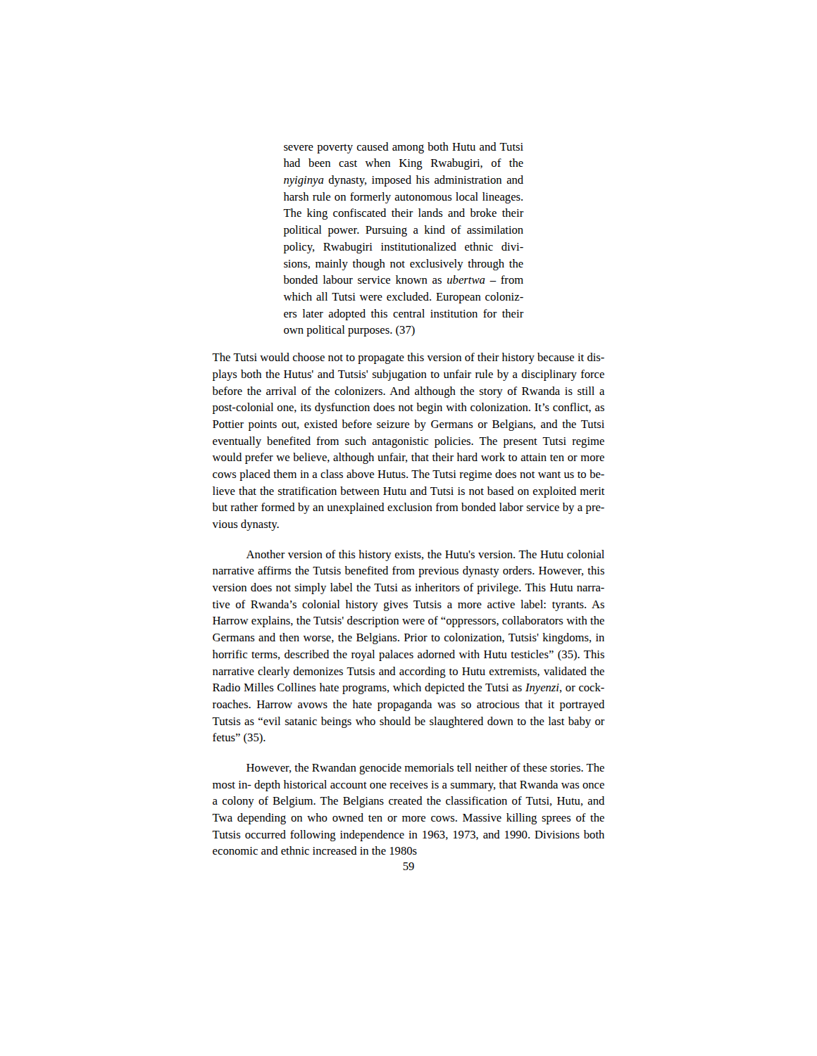severe poverty caused among both Hutu and Tutsi had been cast when King Rwabugiri, of the nyiginya dynasty, imposed his administration and harsh rule on formerly autonomous local lineages. The king confiscated their lands and broke their political power. Pursuing a kind of assimilation policy, Rwabugiri institutionalized ethnic divisions, mainly though not exclusively through the bonded labour service known as ubertwa – from which all Tutsi were excluded. European colonizers later adopted this central institution for their own political purposes. (37)
The Tutsi would choose not to propagate this version of their history because it displays both the Hutus' and Tutsis' subjugation to unfair rule by a disciplinary force before the arrival of the colonizers. And although the story of Rwanda is still a post-colonial one, its dysfunction does not begin with colonization. It’s conflict, as Pottier points out, existed before seizure by Germans or Belgians, and the Tutsi eventually benefited from such antagonistic policies. The present Tutsi regime would prefer we believe, although unfair, that their hard work to attain ten or more cows placed them in a class above Hutus. The Tutsi regime does not want us to believe that the stratification between Hutu and Tutsi is not based on exploited merit but rather formed by an unexplained exclusion from bonded labor service by a previous dynasty.
Another version of this history exists, the Hutu's version. The Hutu colonial narrative affirms the Tutsis benefited from previous dynasty orders. However, this version does not simply label the Tutsi as inheritors of privilege. This Hutu narrative of Rwanda’s colonial history gives Tutsis a more active label: tyrants. As Harrow explains, the Tutsis' description were of “oppressors, collaborators with the Germans and then worse, the Belgians. Prior to colonization, Tutsis' kingdoms, in horrific terms, described the royal palaces adorned with Hutu testicles” (35). This narrative clearly demonizes Tutsis and according to Hutu extremists, validated the Radio Milles Collines hate programs, which depicted the Tutsi as Inyenzi, or cockroaches. Harrow avows the hate propaganda was so atrocious that it portrayed Tutsis as “evil satanic beings who should be slaughtered down to the last baby or fetus” (35).
However, the Rwandan genocide memorials tell neither of these stories. The most in- depth historical account one receives is a summary, that Rwanda was once a colony of Belgium. The Belgians created the classification of Tutsi, Hutu, and Twa depending on who owned ten or more cows. Massive killing sprees of the Tutsis occurred following independence in 1963, 1973, and 1990. Divisions both economic and ethnic increased in the 1980s
59